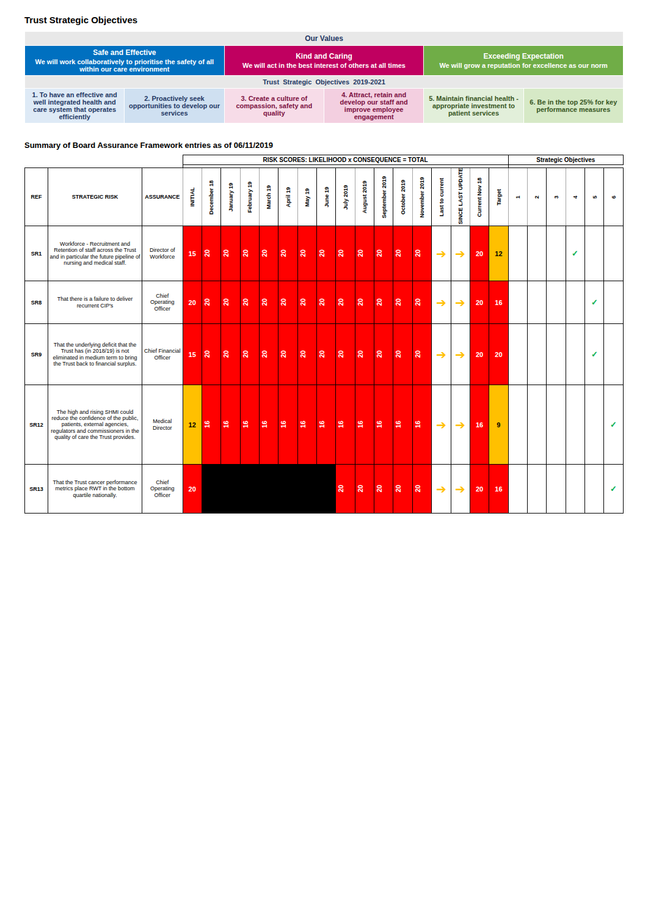Trust Strategic Objectives
| Our Values |
| Safe and Effective We will work collaboratively to prioritise the safety of all within our care environment | Kind and Caring We will act in the best interest of others at all times | Exceeding Expectation We will grow a reputation for excellence as our norm |
| Trust Strategic Objectives 2019-2021 |
| 1. To have an effective and well integrated health and care system that operates efficiently | 2. Proactively seek opportunities to develop our services | 3. Create a culture of compassion, safety and quality | 4. Attract, retain and develop our staff and improve employee engagement | 5. Maintain financial health - appropriate investment to patient services | 6. Be in the top 25% for key performance measures |
Summary of Board Assurance Framework entries as of 06/11/2019
| | | | RISK SCORES: LIKELIHOOD x CONSEQUENCE = TOTAL | Strategic Objectives |
| --- | --- | --- | --- | --- |
| REF | STRATEGIC RISK | ASSURANCE | INITIAL | December 18 | January 19 | February 19 | March 19 | April 19 | May 19 | June 19 | July 2019 | August 2019 | September 2019 | October 2019 | November 2019 | Last to current | SINCE LAST UPDATE | Current Nov 18 | Target | 1 | 2 | 3 | 4 | 5 | 6 |
| SR1 | Workforce - Recruitment and Retention of staff across the Trust and in particular the future pipeline of nursing and medical staff. | Director of Workforce | 15 | 20 | 20 | 20 | 20 | 20 | 20 | 20 | 20 | 20 | 20 | 20 | 20 | ➔ | ➔ | 20 | 12 | | | | ✓ | | |
| SR8 | That there is a failure to deliver recurrent CIP's | Chief Operating Officer | 20 | 20 | 20 | 20 | 20 | 20 | 20 | 20 | 20 | 20 | 20 | 20 | 20 | ➔ | ➔ | 20 | 16 | | | | | ✓ | |
| SR9 | That the underlying deficit that the Trust has (in 2018/19) is not eliminated in medium term to bring the Trust back to financial surplus. | Chief Financial Officer | 15 | 20 | 20 | 20 | 20 | 20 | 20 | 20 | 20 | 20 | 20 | 20 | 20 | ➔ | ➔ | 20 | 20 | | | | | ✓ | |
| SR12 | The high and rising SHMI could reduce the confidence of the public, patients, external agencies, regulators and commissioners in the quality of care the Trust provides. | Medical Director | 12 | 16 | 16 | 16 | 16 | 16 | 16 | 16 | 16 | 16 | 16 | 16 | 16 | ➔ | ➔ | 16 | 9 | | | | | | ✓ |
| SR13 | That the Trust cancer performance metrics place RWT in the bottom quartile nationally. | Chief Operating Officer | 20 | | | | | | | | 20 | 20 | 20 | 20 | 20 | ➔ | ➔ | 20 | 16 | | | | | | ✓ |